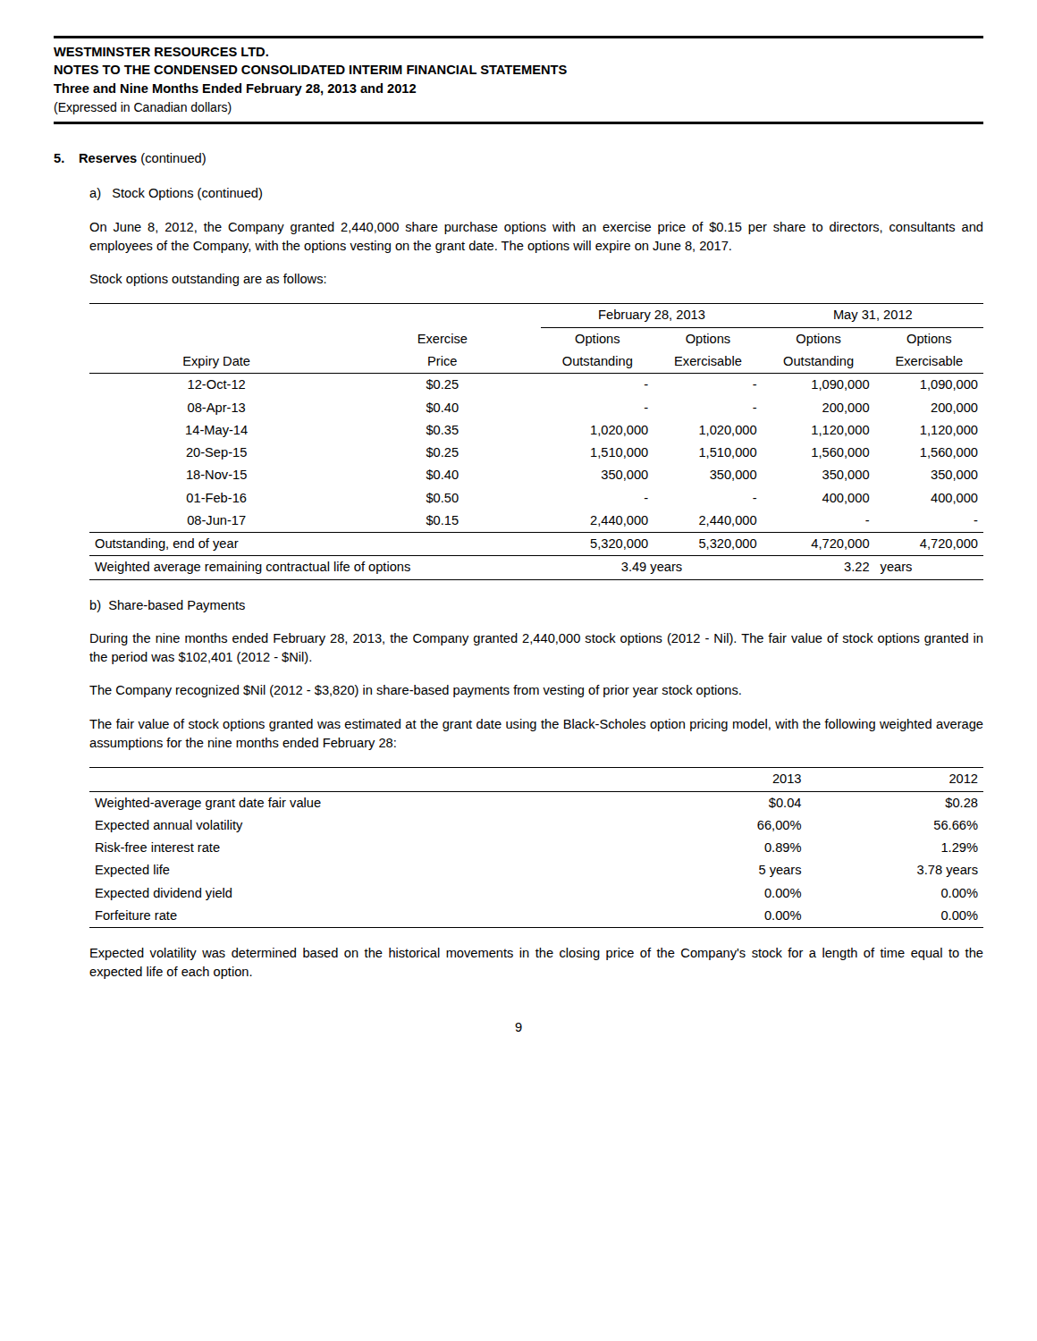WESTMINSTER RESOURCES LTD.
NOTES TO THE CONDENSED CONSOLIDATED INTERIM FINANCIAL STATEMENTS
Three and Nine Months Ended February 28, 2013 and 2012
(Expressed in Canadian dollars)
5. Reserves (continued)
a) Stock Options (continued)
On June 8, 2012, the Company granted 2,440,000 share purchase options with an exercise price of $0.15 per share to directors, consultants and employees of the Company, with the options vesting on the grant date. The options will expire on June 8, 2017.
Stock options outstanding are as follows:
| | February 28, 2013 | May 31, 2012 |
| | Exercise | Options | Options | Options | Options |
| Expiry Date | Price | Outstanding | Exercisable | Outstanding | Exercisable |
| 12-Oct-12 | $0.25 | - | - | 1,090,000 | 1,090,000 |
| 08-Apr-13 | $0.40 | - | - | 200,000 | 200,000 |
| 14-May-14 | $0.35 | 1,020,000 | 1,020,000 | 1,120,000 | 1,120,000 |
| 20-Sep-15 | $0.25 | 1,510,000 | 1,510,000 | 1,560,000 | 1,560,000 |
| 18-Nov-15 | $0.40 | 350,000 | 350,000 | 350,000 | 350,000 |
| 01-Feb-16 | $0.50 | - | - | 400,000 | 400,000 |
| 08-Jun-17 | $0.15 | 2,440,000 | 2,440,000 | - | - |
| Outstanding, end of year | 5,320,000 | 5,320,000 | 4,720,000 | 4,720,000 |
| Weighted average remaining contractual life of options | 3.49 years | 3.22 | years |
b) Share-based Payments
During the nine months ended February 28, 2013, the Company granted 2,440,000 stock options (2012 - Nil). The fair value of stock options granted in the period was $102,401 (2012 - $Nil).
The Company recognized $Nil (2012 - $3,820) in share-based payments from vesting of prior year stock options.
The fair value of stock options granted was estimated at the grant date using the Black-Scholes option pricing model, with the following weighted average assumptions for the nine months ended February 28:
| | 2013 | 2012 |
| Weighted-average grant date fair value | $0.04 | $0.28 |
| Expected annual volatility | 66,00% | 56.66% |
| Risk-free interest rate | 0.89% | 1.29% |
| Expected life | 5 years | 3.78 years |
| Expected dividend yield | 0.00% | 0.00% |
| Forfeiture rate | 0.00% | 0.00% |
Expected volatility was determined based on the historical movements in the closing price of the Company's stock for a length of time equal to the expected life of each option.
9